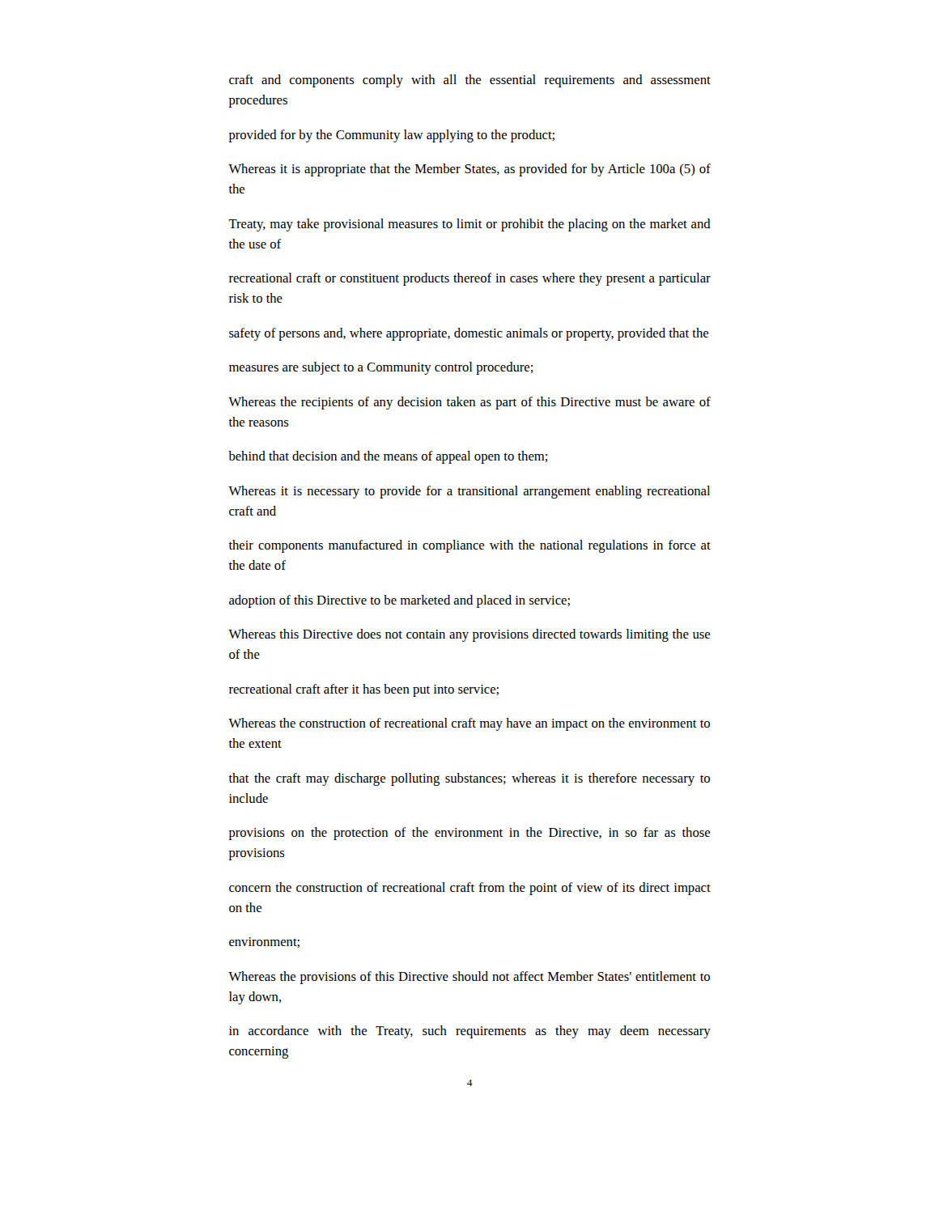craft and components comply with all the essential requirements and assessment procedures
provided for by the Community law applying to the product;
Whereas it is appropriate that the Member States, as provided for by Article 100a (5) of the
Treaty, may take provisional measures to limit or prohibit the placing on the market and the use of
recreational craft or constituent products thereof in cases where they present a particular risk to the
safety of persons and, where appropriate, domestic animals or property, provided that the
measures are subject to a Community control procedure;
Whereas the recipients of any decision taken as part of this Directive must be aware of the reasons
behind that decision and the means of appeal open to them;
Whereas it is necessary to provide for a transitional arrangement enabling recreational craft and
their components manufactured in compliance with the national regulations in force at the date of
adoption of this Directive to be marketed and placed in service;
Whereas this Directive does not contain any provisions directed towards limiting the use of the
recreational craft after it has been put into service;
Whereas the construction of recreational craft may have an impact on the environment to the extent
that the craft may discharge polluting substances; whereas it is therefore necessary to include
provisions on the protection of the environment in the Directive, in so far as those provisions
concern the construction of recreational craft from the point of view of its direct impact on the
environment;
Whereas the provisions of this Directive should not affect Member States' entitlement to lay down,
in accordance with the Treaty, such requirements as they may deem necessary concerning
4